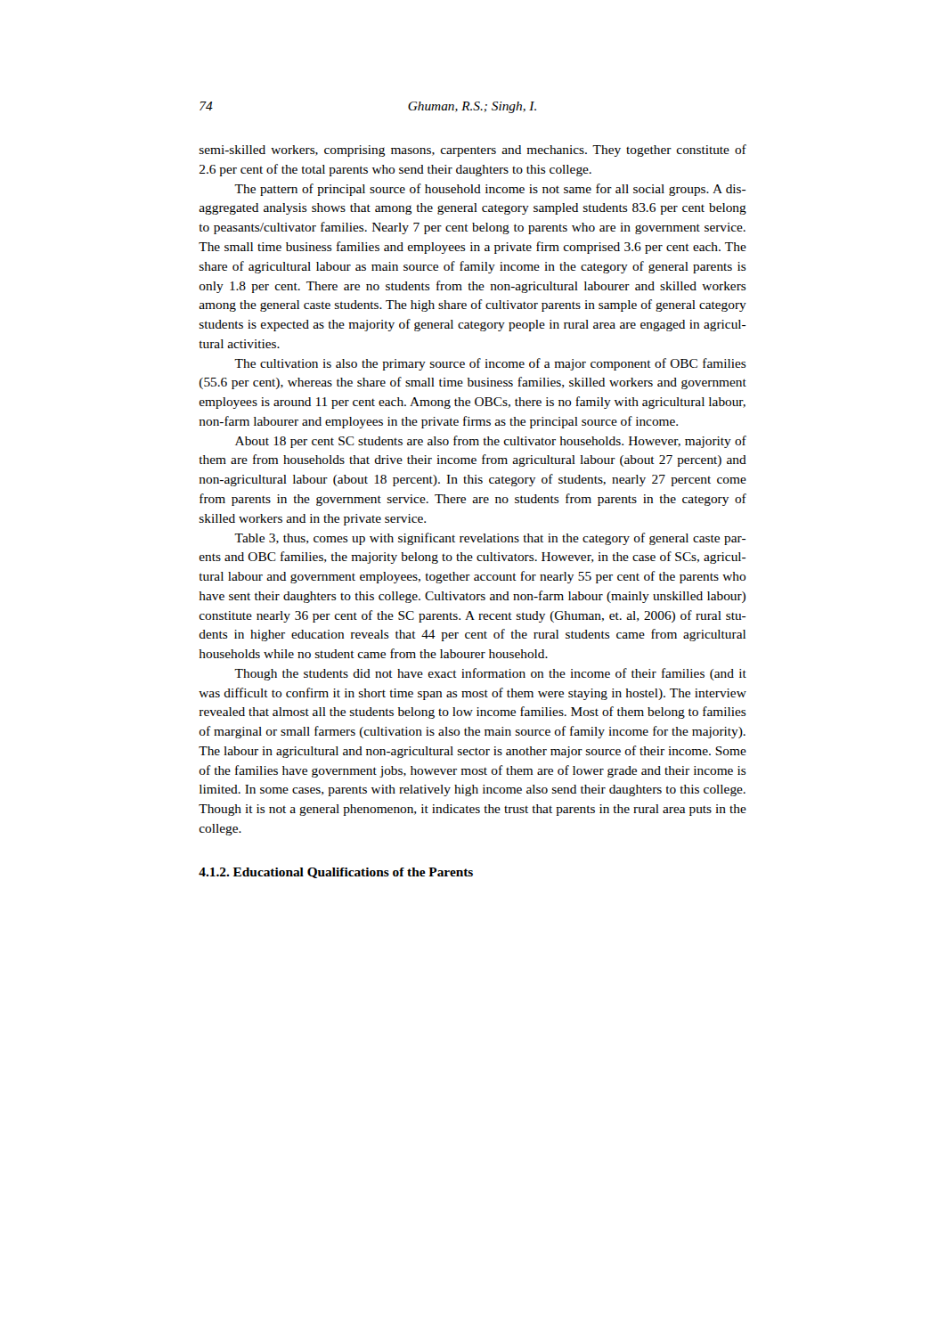74 Ghuman, R.S.; Singh, I.
semi-skilled workers, comprising masons, carpenters and mechanics. They together constitute of 2.6 per cent of the total parents who send their daughters to this college.
The pattern of principal source of household income is not same for all social groups. A disaggregated analysis shows that among the general category sampled students 83.6 per cent belong to peasants/cultivator families. Nearly 7 per cent belong to parents who are in government service. The small time business families and employees in a private firm comprised 3.6 per cent each. The share of agricultural labour as main source of family income in the category of general parents is only 1.8 per cent. There are no students from the non-agricultural labourer and skilled workers among the general caste students. The high share of cultivator parents in sample of general category students is expected as the majority of general category people in rural area are engaged in agricultural activities.
The cultivation is also the primary source of income of a major component of OBC families (55.6 per cent), whereas the share of small time business families, skilled workers and government employees is around 11 per cent each. Among the OBCs, there is no family with agricultural labour, non-farm labourer and employees in the private firms as the principal source of income.
About 18 per cent SC students are also from the cultivator households. However, majority of them are from households that drive their income from agricultural labour (about 27 percent) and non-agricultural labour (about 18 percent). In this category of students, nearly 27 percent come from parents in the government service. There are no students from parents in the category of skilled workers and in the private service.
Table 3, thus, comes up with significant revelations that in the category of general caste parents and OBC families, the majority belong to the cultivators. However, in the case of SCs, agricultural labour and government employees, together account for nearly 55 per cent of the parents who have sent their daughters to this college. Cultivators and non-farm labour (mainly unskilled labour) constitute nearly 36 per cent of the SC parents. A recent study (Ghuman, et. al, 2006) of rural students in higher education reveals that 44 per cent of the rural students came from agricultural households while no student came from the labourer household.
Though the students did not have exact information on the income of their families (and it was difficult to confirm it in short time span as most of them were staying in hostel). The interview revealed that almost all the students belong to low income families. Most of them belong to families of marginal or small farmers (cultivation is also the main source of family income for the majority). The labour in agricultural and non-agricultural sector is another major source of their income. Some of the families have government jobs, however most of them are of lower grade and their income is limited. In some cases, parents with relatively high income also send their daughters to this college. Though it is not a general phenomenon, it indicates the trust that parents in the rural area puts in the college.
4.1.2. Educational Qualifications of the Parents